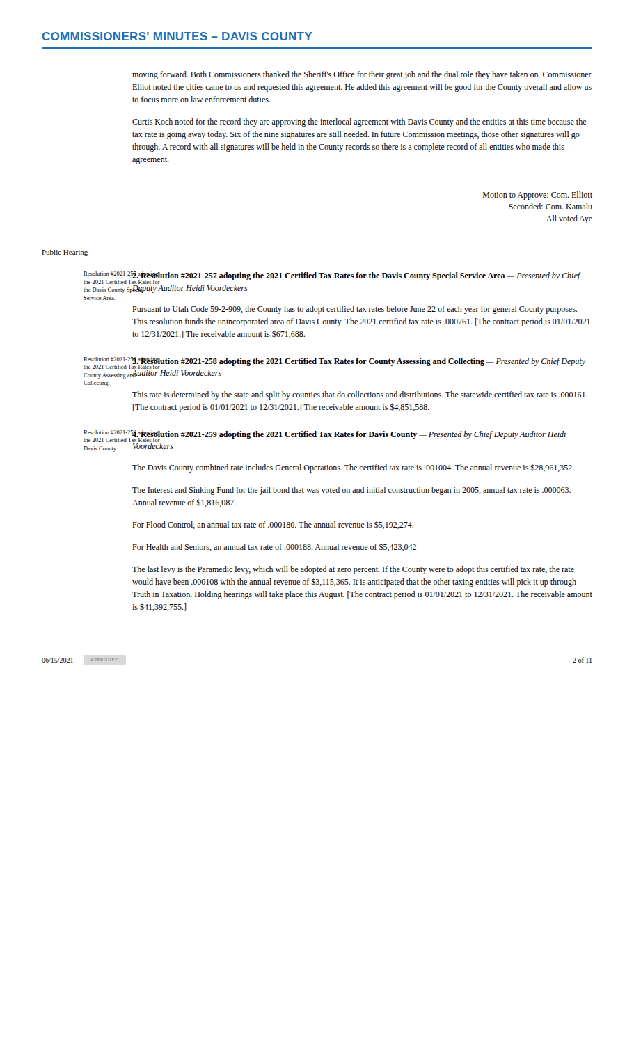COMMISSIONERS' MINUTES – DAVIS COUNTY
moving forward. Both Commissioners thanked the Sheriff's Office for their great job and the dual role they have taken on. Commissioner Elliot noted the cities came to us and requested this agreement. He added this agreement will be good for the County overall and allow us to focus more on law enforcement duties.
Curtis Koch noted for the record they are approving the interlocal agreement with Davis County and the entities at this time because the tax rate is going away today. Six of the nine signatures are still needed. In future Commission meetings, those other signatures will go through. A record with all signatures will be held in the County records so there is a complete record of all entities who made this agreement.
Motion to Approve: Com. Elliott
Seconded: Com. Kamalu
All voted Aye
Public Hearing
Resolution #2021-257 adopting the 2021 Certified Tax Rates for the Davis County Special Service Area.
2. Resolution #2021-257 adopting the 2021 Certified Tax Rates for the Davis County Special Service Area — Presented by Chief Deputy Auditor Heidi Voordeckers
Pursuant to Utah Code 59-2-909, the County has to adopt certified tax rates before June 22 of each year for general County purposes. This resolution funds the unincorporated area of Davis County. The 2021 certified tax rate is .000761. [The contract period is 01/01/2021 to 12/31/2021.] The receivable amount is $671,688.
Resolution #2021-258 adopting the 2021 Certified Tax Rates for County Assessing and Collecting.
3. Resolution #2021-258 adopting the 2021 Certified Tax Rates for County Assessing and Collecting — Presented by Chief Deputy Auditor Heidi Voordeckers
This rate is determined by the state and split by counties that do collections and distributions. The statewide certified tax rate is .000161. [The contract period is 01/01/2021 to 12/31/2021.] The receivable amount is $4,851,588.
Resolution #2021-259 adopting the 2021 Certified Tax Rates for Davis County.
4. Resolution #2021-259 adopting the 2021 Certified Tax Rates for Davis County — Presented by Chief Deputy Auditor Heidi Voordeckers
The Davis County combined rate includes General Operations. The certified tax rate is .001004. The annual revenue is $28,961,352.
The Interest and Sinking Fund for the jail bond that was voted on and initial construction began in 2005, annual tax rate is .000063. Annual revenue of $1,816,087.
For Flood Control, an annual tax rate of .000180. The annual revenue is $5,192,274.
For Health and Seniors, an annual tax rate of .000188. Annual revenue of $5,423,042
The last levy is the Paramedic levy, which will be adopted at zero percent. If the County were to adopt this certified tax rate, the rate would have been .000108 with the annual revenue of $3,115,365. It is anticipated that the other taxing entities will pick it up through Truth in Taxation. Holding hearings will take place this August. [The contract period is 01/01/2021 to 12/31/2021. The receivable amount is $41,392,755.]
06/15/2021 APPROVED
2 of 11